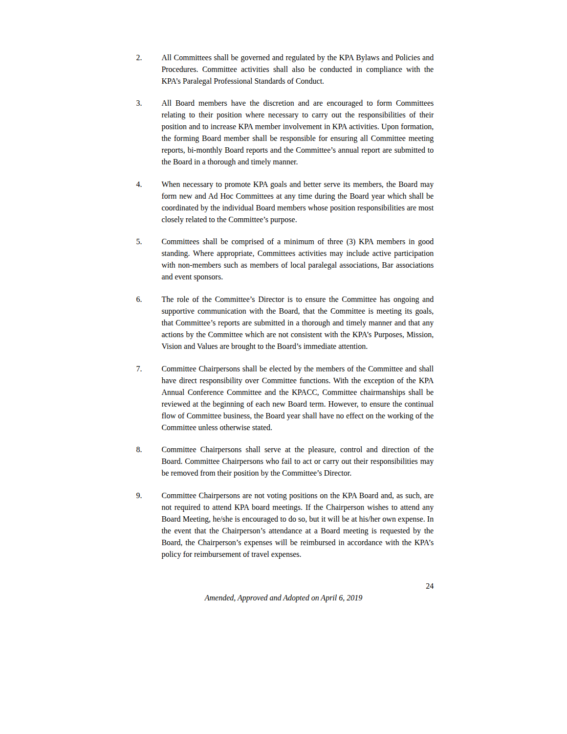2. All Committees shall be governed and regulated by the KPA Bylaws and Policies and Procedures. Committee activities shall also be conducted in compliance with the KPA’s Paralegal Professional Standards of Conduct.
3. All Board members have the discretion and are encouraged to form Committees relating to their position where necessary to carry out the responsibilities of their position and to increase KPA member involvement in KPA activities. Upon formation, the forming Board member shall be responsible for ensuring all Committee meeting reports, bi-monthly Board reports and the Committee’s annual report are submitted to the Board in a thorough and timely manner.
4. When necessary to promote KPA goals and better serve its members, the Board may form new and Ad Hoc Committees at any time during the Board year which shall be coordinated by the individual Board members whose position responsibilities are most closely related to the Committee’s purpose.
5. Committees shall be comprised of a minimum of three (3) KPA members in good standing. Where appropriate, Committees activities may include active participation with non-members such as members of local paralegal associations, Bar associations and event sponsors.
6. The role of the Committee’s Director is to ensure the Committee has ongoing and supportive communication with the Board, that the Committee is meeting its goals, that Committee’s reports are submitted in a thorough and timely manner and that any actions by the Committee which are not consistent with the KPA’s Purposes, Mission, Vision and Values are brought to the Board’s immediate attention.
7. Committee Chairpersons shall be elected by the members of the Committee and shall have direct responsibility over Committee functions. With the exception of the KPA Annual Conference Committee and the KPACC, Committee chairmanships shall be reviewed at the beginning of each new Board term. However, to ensure the continual flow of Committee business, the Board year shall have no effect on the working of the Committee unless otherwise stated.
8. Committee Chairpersons shall serve at the pleasure, control and direction of the Board. Committee Chairpersons who fail to act or carry out their responsibilities may be removed from their position by the Committee’s Director.
9. Committee Chairpersons are not voting positions on the KPA Board and, as such, are not required to attend KPA board meetings. If the Chairperson wishes to attend any Board Meeting, he/she is encouraged to do so, but it will be at his/her own expense. In the event that the Chairperson’s attendance at a Board meeting is requested by the Board, the Chairperson’s expenses will be reimbursed in accordance with the KPA’s policy for reimbursement of travel expenses.
24 Amended, Approved and Adopted on April 6, 2019